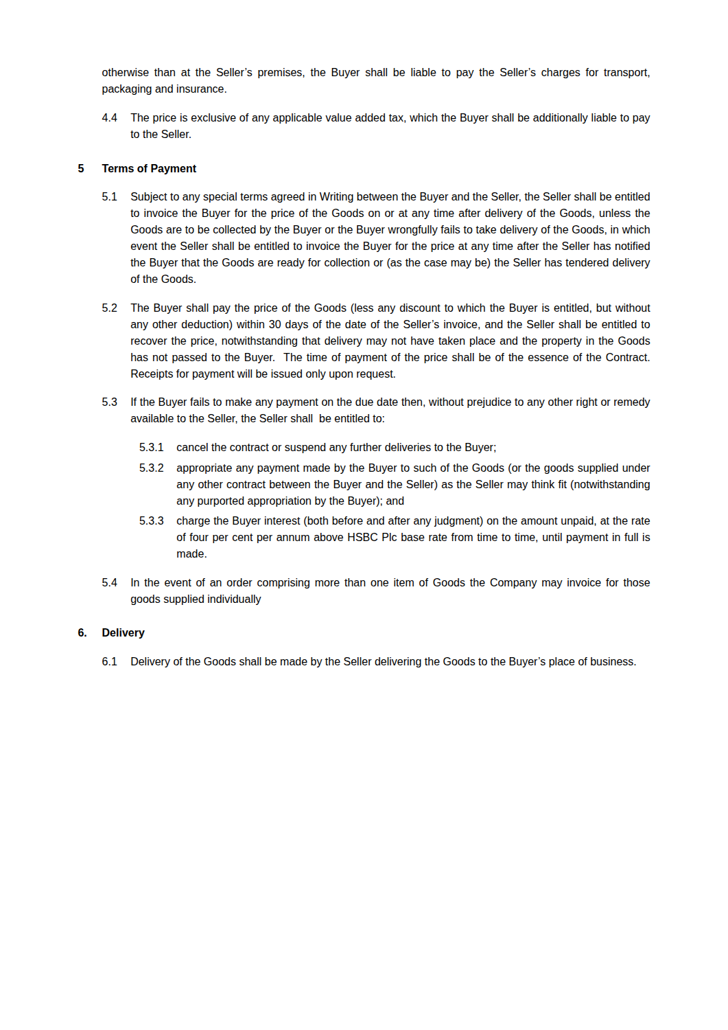otherwise than at the Seller’s premises, the Buyer shall be liable to pay the Seller’s charges for transport, packaging and insurance.
4.4
The price is exclusive of any applicable value added tax, which the Buyer shall be additionally liable to pay to the Seller.
5
Terms of Payment
5.1
Subject to any special terms agreed in Writing between the Buyer and the Seller, the Seller shall be entitled to invoice the Buyer for the price of the Goods on or at any time after delivery of the Goods, unless the Goods are to be collected by the Buyer or the Buyer wrongfully fails to take delivery of the Goods, in which event the Seller shall be entitled to invoice the Buyer for the price at any time after the Seller has notified the Buyer that the Goods are ready for collection or (as the case may be) the Seller has tendered delivery of the Goods.
5.2
The Buyer shall pay the price of the Goods (less any discount to which the Buyer is entitled, but without any other deduction) within 30 days of the date of the Seller’s invoice, and the Seller shall be entitled to recover the price, notwithstanding that delivery may not have taken place and the property in the Goods has not passed to the Buyer. The time of payment of the price shall be of the essence of the Contract. Receipts for payment will be issued only upon request.
5.3
If the Buyer fails to make any payment on the due date then, without prejudice to any other right or remedy available to the Seller, the Seller shall be entitled to:
5.3.1
cancel the contract or suspend any further deliveries to the Buyer;
5.3.2
appropriate any payment made by the Buyer to such of the Goods (or the goods supplied under any other contract between the Buyer and the Seller) as the Seller may think fit (notwithstanding any purported appropriation by the Buyer); and
5.3.3
charge the Buyer interest (both before and after any judgment) on the amount unpaid, at the rate of four per cent per annum above HSBC Plc base rate from time to time, until payment in full is made.
5.4
In the event of an order comprising more than one item of Goods the Company may invoice for those goods supplied individually
6.
Delivery
6.1
Delivery of the Goods shall be made by the Seller delivering the Goods to the Buyer’s place of business.